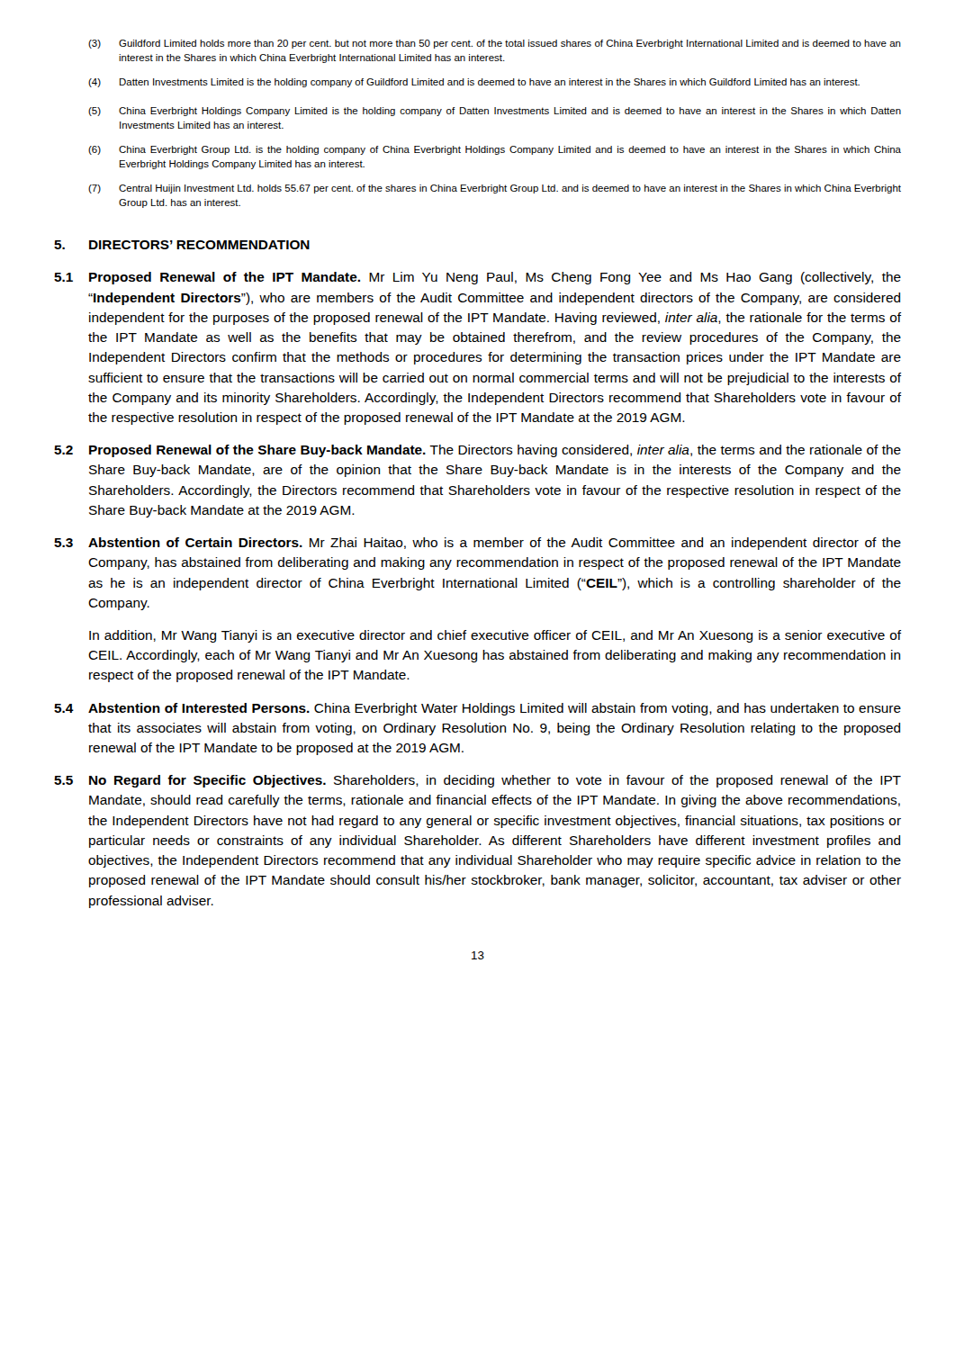(3)
Guildford Limited holds more than 20 per cent. but not more than 50 per cent. of the total issued shares of China Everbright International Limited and is deemed to have an interest in the Shares in which China Everbright International Limited has an interest.
(4)
Datten Investments Limited is the holding company of Guildford Limited and is deemed to have an interest in the Shares in which Guildford Limited has an interest.
(5)
China Everbright Holdings Company Limited is the holding company of Datten Investments Limited and is deemed to have an interest in the Shares in which Datten Investments Limited has an interest.
(6)
China Everbright Group Ltd. is the holding company of China Everbright Holdings Company Limited and is deemed to have an interest in the Shares in which China Everbright Holdings Company Limited has an interest.
(7)
Central Huijin Investment Ltd. holds 55.67 per cent. of the shares in China Everbright Group Ltd. and is deemed to have an interest in the Shares in which China Everbright Group Ltd. has an interest.
5. DIRECTORS’ RECOMMENDATION
5.1
Proposed Renewal of the IPT Mandate. Mr Lim Yu Neng Paul, Ms Cheng Fong Yee and Ms Hao Gang (collectively, the “Independent Directors”), who are members of the Audit Committee and independent directors of the Company, are considered independent for the purposes of the proposed renewal of the IPT Mandate. Having reviewed, inter alia, the rationale for the terms of the IPT Mandate as well as the benefits that may be obtained therefrom, and the review procedures of the Company, the Independent Directors confirm that the methods or procedures for determining the transaction prices under the IPT Mandate are sufficient to ensure that the transactions will be carried out on normal commercial terms and will not be prejudicial to the interests of the Company and its minority Shareholders. Accordingly, the Independent Directors recommend that Shareholders vote in favour of the respective resolution in respect of the proposed renewal of the IPT Mandate at the 2019 AGM.
5.2
Proposed Renewal of the Share Buy-back Mandate. The Directors having considered, inter alia, the terms and the rationale of the Share Buy-back Mandate, are of the opinion that the Share Buy-back Mandate is in the interests of the Company and the Shareholders. Accordingly, the Directors recommend that Shareholders vote in favour of the respective resolution in respect of the Share Buy-back Mandate at the 2019 AGM.
5.3
Abstention of Certain Directors. Mr Zhai Haitao, who is a member of the Audit Committee and an independent director of the Company, has abstained from deliberating and making any recommendation in respect of the proposed renewal of the IPT Mandate as he is an independent director of China Everbright International Limited (“CEIL”), which is a controlling shareholder of the Company.
In addition, Mr Wang Tianyi is an executive director and chief executive officer of CEIL, and Mr An Xuesong is a senior executive of CEIL. Accordingly, each of Mr Wang Tianyi and Mr An Xuesong has abstained from deliberating and making any recommendation in respect of the proposed renewal of the IPT Mandate.
5.4
Abstention of Interested Persons. China Everbright Water Holdings Limited will abstain from voting, and has undertaken to ensure that its associates will abstain from voting, on Ordinary Resolution No. 9, being the Ordinary Resolution relating to the proposed renewal of the IPT Mandate to be proposed at the 2019 AGM.
5.5
No Regard for Specific Objectives. Shareholders, in deciding whether to vote in favour of the proposed renewal of the IPT Mandate, should read carefully the terms, rationale and financial effects of the IPT Mandate. In giving the above recommendations, the Independent Directors have not had regard to any general or specific investment objectives, financial situations, tax positions or particular needs or constraints of any individual Shareholder. As different Shareholders have different investment profiles and objectives, the Independent Directors recommend that any individual Shareholder who may require specific advice in relation to the proposed renewal of the IPT Mandate should consult his/her stockbroker, bank manager, solicitor, accountant, tax adviser or other professional adviser.
13